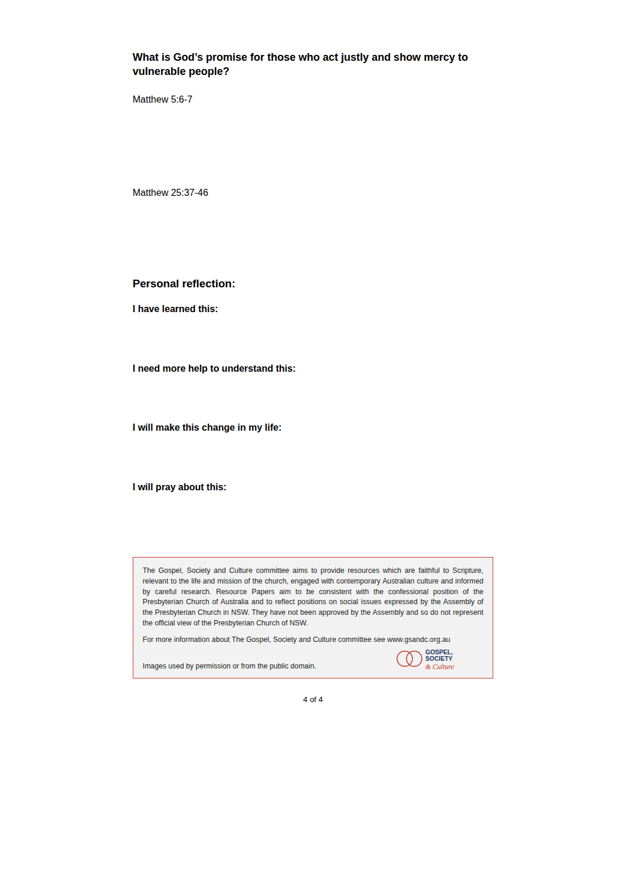What is God’s promise for those who act justly and show mercy to vulnerable people?
Matthew 5:6-7
Matthew 25:37-46
Personal reflection:
I have learned this:
I need more help to understand this:
I will make this change in my life:
I will pray about this:
The Gospel, Society and Culture committee aims to provide resources which are faithful to Scripture, relevant to the life and mission of the church, engaged with contemporary Australian culture and informed by careful research. Resource Papers aim to be consistent with the confessional position of the Presbyterian Church of Australia and to reflect positions on social issues expressed by the Assembly of the Presbyterian Church in NSW. They have not been approved by the Assembly and so do not represent the official view of the Presbyterian Church of NSW.
For more information about The Gospel, Society and Culture committee see www.gsandc.org.au
Images used by permission or from the public domain.
GOSPEL, SOCIETY & Culture
4 of 4